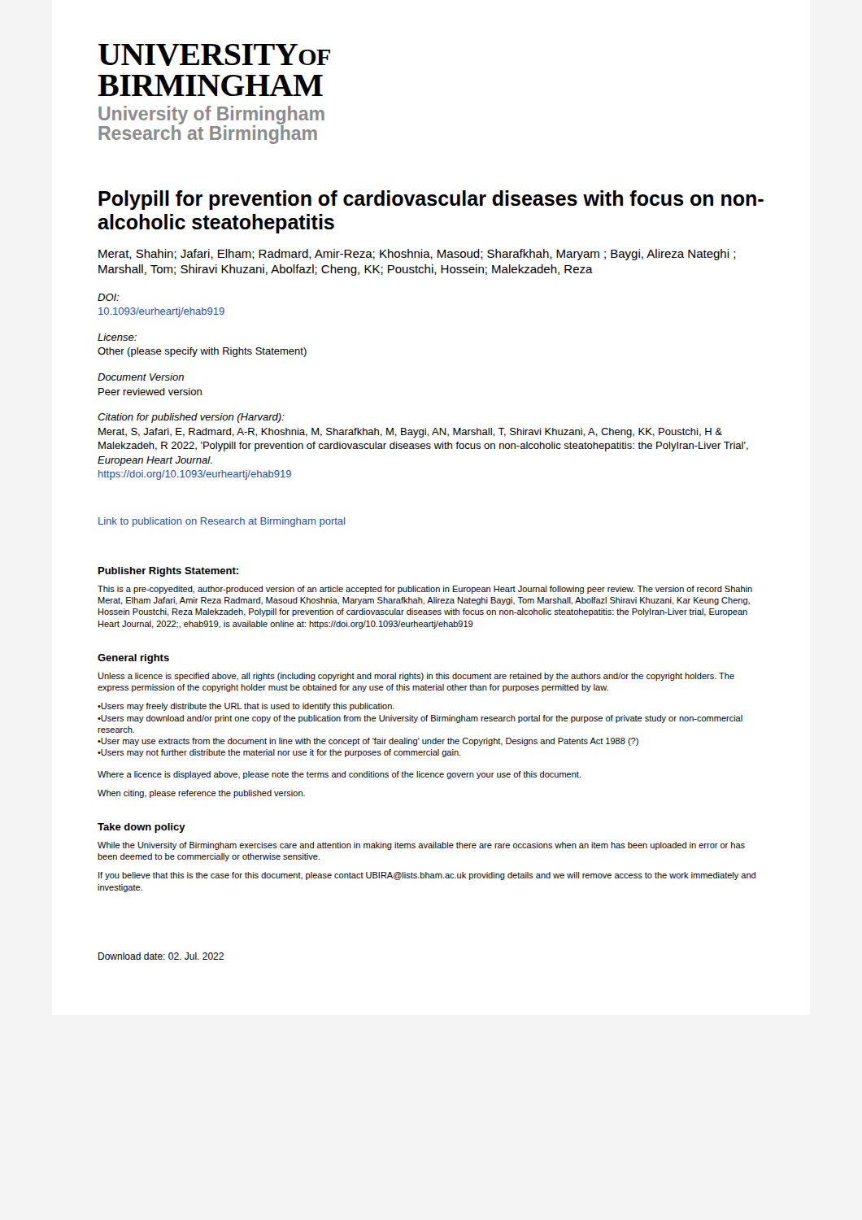UNIVERSITYOF
BIRMINGHAM
University of Birmingham
Research at Birmingham
Polypill for prevention of cardiovascular diseases with focus on non-alcoholic steatohepatitis
Merat, Shahin; Jafari, Elham; Radmard, Amir-Reza; Khoshnia, Masoud; Sharafkhah, Maryam ; Baygi, Alireza Nateghi ; Marshall, Tom; Shiravi Khuzani, Abolfazl; Cheng, KK; Poustchi, Hossein; Malekzadeh, Reza
DOI:
10.1093/eurheartj/ehab919
License:
Other (please specify with Rights Statement)
Document Version
Peer reviewed version
Citation for published version (Harvard):
Merat, S, Jafari, E, Radmard, A-R, Khoshnia, M, Sharafkhah, M, Baygi, AN, Marshall, T, Shiravi Khuzani, A, Cheng, KK, Poustchi, H & Malekzadeh, R 2022, 'Polypill for prevention of cardiovascular diseases with focus on non-alcoholic steatohepatitis: the PolyIran-Liver Trial', European Heart Journal.
https://doi.org/10.1093/eurheartj/ehab919
Link to publication on Research at Birmingham portal
Publisher Rights Statement:
This is a pre-copyedited, author-produced version of an article accepted for publication in European Heart Journal following peer review. The version of record Shahin Merat, Elham Jafari, Amir Reza Radmard, Masoud Khoshnia, Maryam Sharafkhah, Alireza Nateghi Baygi, Tom Marshall, Abolfazl Shiravi Khuzani, Kar Keung Cheng, Hossein Poustchi, Reza Malekzadeh, Polypill for prevention of cardiovascular diseases with focus on non-alcoholic steatohepatitis: the PolyIran-Liver trial, European Heart Journal, 2022;, ehab919, is available online at: https://doi.org/10.1093/eurheartj/ehab919
General rights
Unless a licence is specified above, all rights (including copyright and moral rights) in this document are retained by the authors and/or the copyright holders. The express permission of the copyright holder must be obtained for any use of this material other than for purposes permitted by law.
•Users may freely distribute the URL that is used to identify this publication.
•Users may download and/or print one copy of the publication from the University of Birmingham research portal for the purpose of private study or non-commercial research.
•User may use extracts from the document in line with the concept of 'fair dealing' under the Copyright, Designs and Patents Act 1988 (?)
•Users may not further distribute the material nor use it for the purposes of commercial gain.
Where a licence is displayed above, please note the terms and conditions of the licence govern your use of this document.
When citing, please reference the published version.
Take down policy
While the University of Birmingham exercises care and attention in making items available there are rare occasions when an item has been uploaded in error or has been deemed to be commercially or otherwise sensitive.
If you believe that this is the case for this document, please contact UBIRA@lists.bham.ac.uk providing details and we will remove access to the work immediately and investigate.
Download date: 02. Jul. 2022